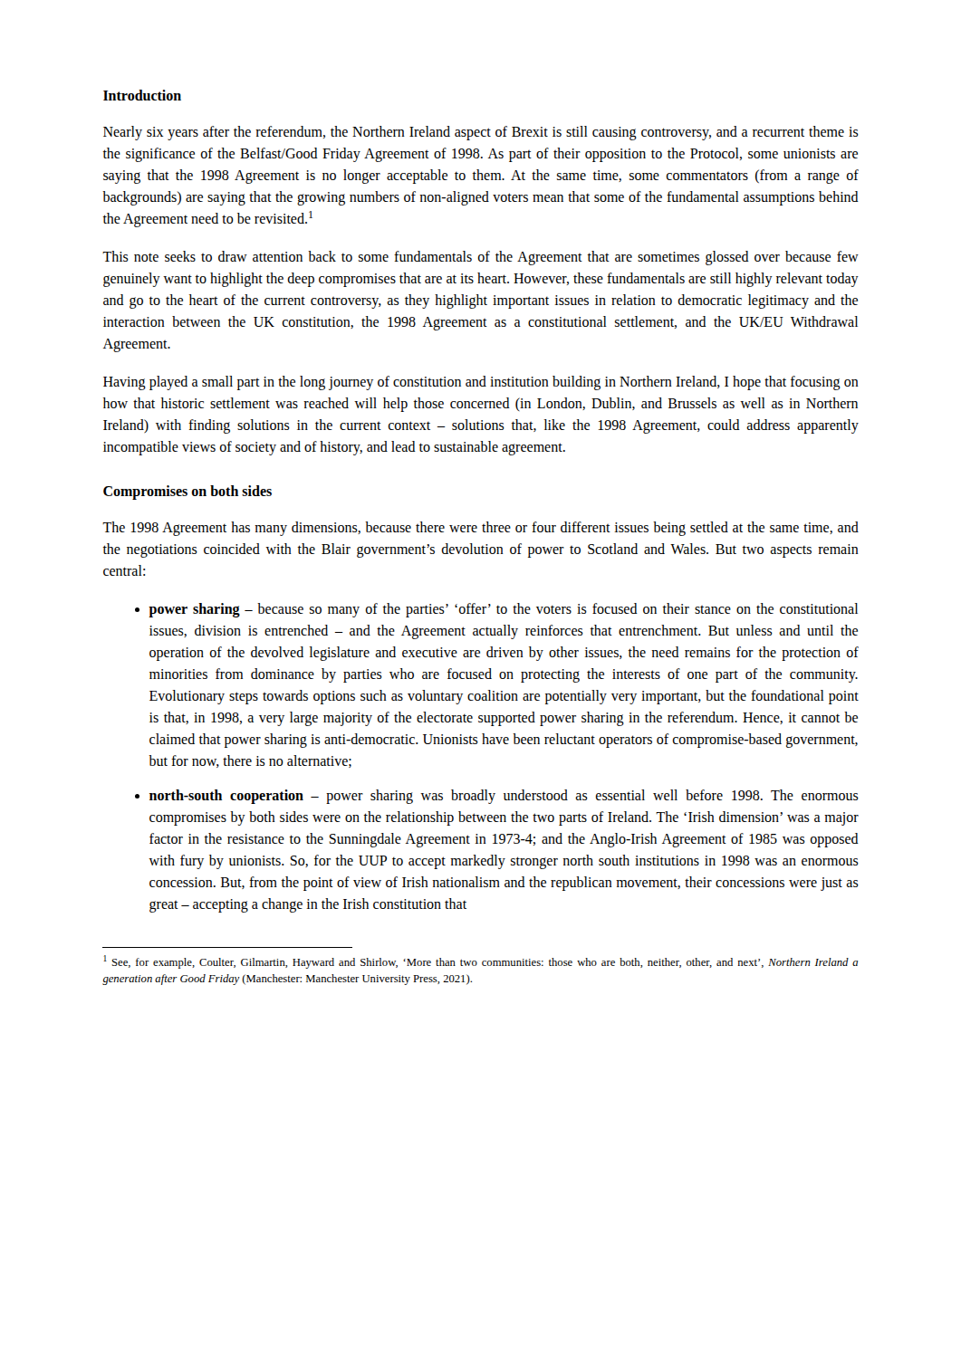Introduction
Nearly six years after the referendum, the Northern Ireland aspect of Brexit is still causing controversy, and a recurrent theme is the significance of the Belfast/Good Friday Agreement of 1998. As part of their opposition to the Protocol, some unionists are saying that the 1998 Agreement is no longer acceptable to them. At the same time, some commentators (from a range of backgrounds) are saying that the growing numbers of non-aligned voters mean that some of the fundamental assumptions behind the Agreement need to be revisited.1
This note seeks to draw attention back to some fundamentals of the Agreement that are sometimes glossed over because few genuinely want to highlight the deep compromises that are at its heart. However, these fundamentals are still highly relevant today and go to the heart of the current controversy, as they highlight important issues in relation to democratic legitimacy and the interaction between the UK constitution, the 1998 Agreement as a constitutional settlement, and the UK/EU Withdrawal Agreement.
Having played a small part in the long journey of constitution and institution building in Northern Ireland, I hope that focusing on how that historic settlement was reached will help those concerned (in London, Dublin, and Brussels as well as in Northern Ireland) with finding solutions in the current context – solutions that, like the 1998 Agreement, could address apparently incompatible views of society and of history, and lead to sustainable agreement.
Compromises on both sides
The 1998 Agreement has many dimensions, because there were three or four different issues being settled at the same time, and the negotiations coincided with the Blair government’s devolution of power to Scotland and Wales. But two aspects remain central:
power sharing – because so many of the parties’ ‘offer’ to the voters is focused on their stance on the constitutional issues, division is entrenched – and the Agreement actually reinforces that entrenchment. But unless and until the operation of the devolved legislature and executive are driven by other issues, the need remains for the protection of minorities from dominance by parties who are focused on protecting the interests of one part of the community. Evolutionary steps towards options such as voluntary coalition are potentially very important, but the foundational point is that, in 1998, a very large majority of the electorate supported power sharing in the referendum. Hence, it cannot be claimed that power sharing is anti-democratic. Unionists have been reluctant operators of compromise-based government, but for now, there is no alternative;
north-south cooperation – power sharing was broadly understood as essential well before 1998. The enormous compromises by both sides were on the relationship between the two parts of Ireland. The ‘Irish dimension’ was a major factor in the resistance to the Sunningdale Agreement in 1973-4; and the Anglo-Irish Agreement of 1985 was opposed with fury by unionists. So, for the UUP to accept markedly stronger north south institutions in 1998 was an enormous concession. But, from the point of view of Irish nationalism and the republican movement, their concessions were just as great – accepting a change in the Irish constitution that
1 See, for example, Coulter, Gilmartin, Hayward and Shirlow, ‘More than two communities: those who are both, neither, other, and next’, Northern Ireland a generation after Good Friday (Manchester: Manchester University Press, 2021).